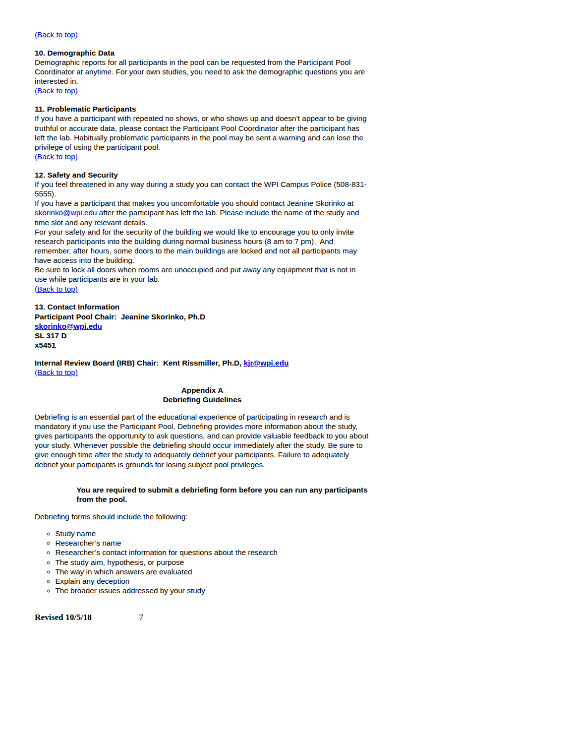(Back to top)
10. Demographic Data
Demographic reports for all participants in the pool can be requested from the Participant Pool Coordinator at anytime. For your own studies, you need to ask the demographic questions you are interested in.
(Back to top)
11. Problematic Participants
If you have a participant with repeated no shows, or who shows up and doesn’t appear to be giving truthful or accurate data, please contact the Participant Pool Coordinator after the participant has left the lab. Habitually problematic participants in the pool may be sent a warning and can lose the privilege of using the participant pool.
(Back to top)
12. Safety and Security
If you feel threatened in any way during a study you can contact the WPI Campus Police (508-831-5555).
If you have a participant that makes you uncomfortable you should contact Jeanine Skorinko at skorinko@wpi.edu after the participant has left the lab. Please include the name of the study and time slot and any relevant details.
For your safety and for the security of the building we would like to encourage you to only invite research participants into the building during normal business hours (8 am to 7 pm). And remember, after hours, some doors to the main buildings are locked and not all participants may have access into the building.
Be sure to lock all doors when rooms are unoccupied and put away any equipment that is not in use while participants are in your lab.
(Back to top)
13. Contact Information
Participant Pool Chair: Jeanine Skorinko, Ph.D
skorinko@wpi.edu
SL 317 D
x5451
Internal Review Board (IRB) Chair: Kent Rissmiller, Ph.D, kjr@wpi.edu
(Back to top)
Appendix A
Debriefing Guidelines
Debriefing is an essential part of the educational experience of participating in research and is mandatory if you use the Participant Pool. Debriefing provides more information about the study, gives participants the opportunity to ask questions, and can provide valuable feedback to you about your study. Whenever possible the debriefing should occur immediately after the study. Be sure to give enough time after the study to adequately debrief your participants. Failure to adequately debrief your participants is grounds for losing subject pool privileges.
You are required to submit a debriefing form before you can run any participants from the pool.
Debriefing forms should include the following:
Study name
Researcher’s name
Researcher’s contact information for questions about the research
The study aim, hypothesis, or purpose
The way in which answers are evaluated
Explain any deception
The broader issues addressed by your study
Revised 10/5/18 7